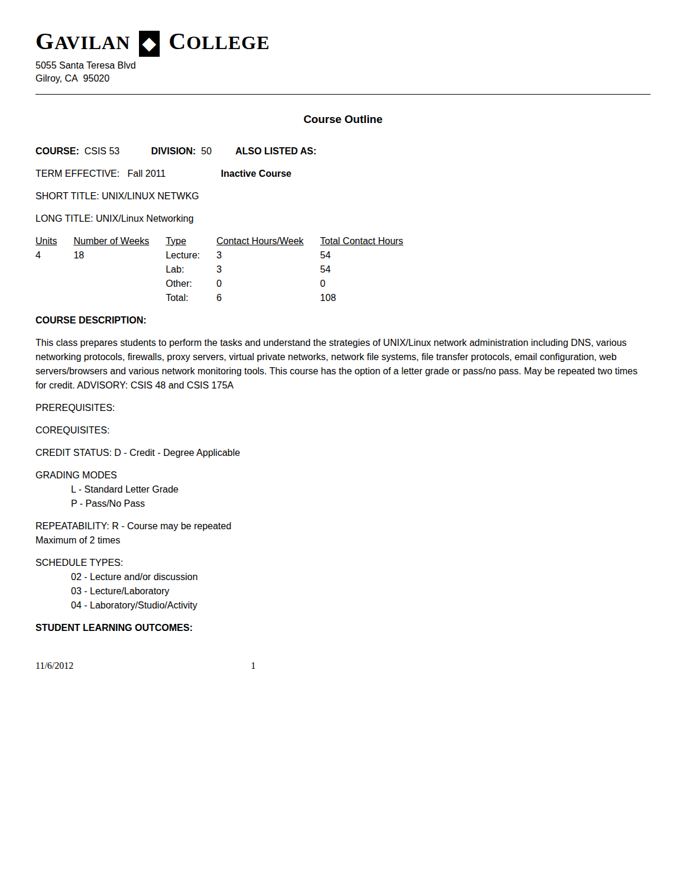GAVILAN ◆ COLLEGE
5055 Santa Teresa Blvd
Gilroy, CA 95020
Course Outline
COURSE: CSIS 53 DIVISION: 50 ALSO LISTED AS:
TERM EFFECTIVE: Fall 2011 Inactive Course
SHORT TITLE: UNIX/LINUX NETWKG
LONG TITLE: UNIX/Linux Networking
| Units | Number of Weeks | Type | Contact Hours/Week | Total Contact Hours |
| --- | --- | --- | --- | --- |
| 4 | 18 | Lecture: | 3 | 54 |
| | | Lab: | 3 | 54 |
| | | Other: | 0 | 0 |
| | | Total: | 6 | 108 |
COURSE DESCRIPTION:
This class prepares students to perform the tasks and understand the strategies of UNIX/Linux network administration including DNS, various networking protocols, firewalls, proxy servers, virtual private networks, network file systems, file transfer protocols, email configuration, web servers/browsers and various network monitoring tools. This course has the option of a letter grade or pass/no pass. May be repeated two times for credit. ADVISORY: CSIS 48 and CSIS 175A
PREREQUISITES:
COREQUISITES:
CREDIT STATUS: D - Credit - Degree Applicable
GRADING MODES
L - Standard Letter Grade
P - Pass/No Pass
REPEATABILITY: R - Course may be repeated
Maximum of 2 times
SCHEDULE TYPES:
02 - Lecture and/or discussion
03 - Lecture/Laboratory
04 - Laboratory/Studio/Activity
STUDENT LEARNING OUTCOMES:
11/6/2012 1